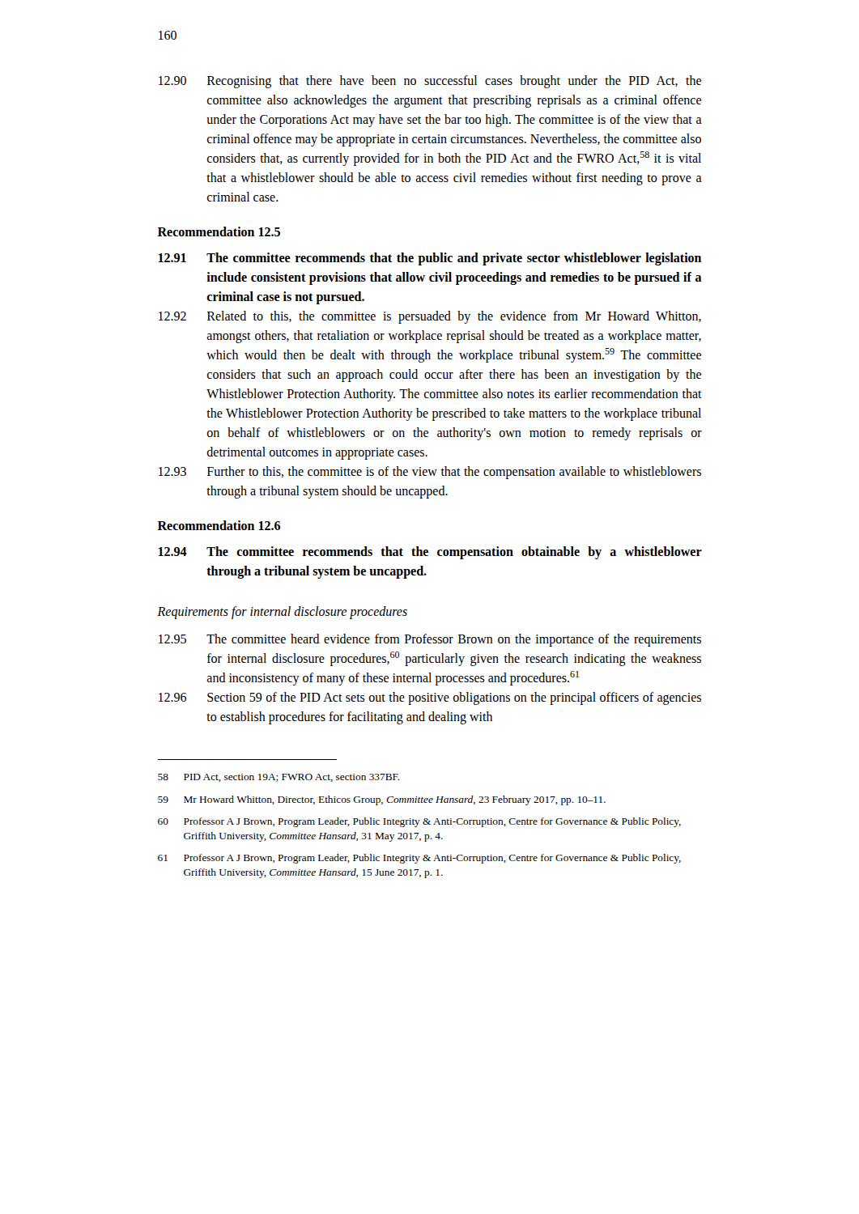160
12.90
Recognising that there have been no successful cases brought under the PID Act, the committee also acknowledges the argument that prescribing reprisals as a criminal offence under the Corporations Act may have set the bar too high. The committee is of the view that a criminal offence may be appropriate in certain circumstances. Nevertheless, the committee also considers that, as currently provided for in both the PID Act and the FWRO Act,58 it is vital that a whistleblower should be able to access civil remedies without first needing to prove a criminal case.
Recommendation 12.5
12.91
The committee recommends that the public and private sector whistleblower legislation include consistent provisions that allow civil proceedings and remedies to be pursued if a criminal case is not pursued.
12.92
Related to this, the committee is persuaded by the evidence from Mr Howard Whitton, amongst others, that retaliation or workplace reprisal should be treated as a workplace matter, which would then be dealt with through the workplace tribunal system.59 The committee considers that such an approach could occur after there has been an investigation by the Whistleblower Protection Authority. The committee also notes its earlier recommendation that the Whistleblower Protection Authority be prescribed to take matters to the workplace tribunal on behalf of whistleblowers or on the authority's own motion to remedy reprisals or detrimental outcomes in appropriate cases.
12.93
Further to this, the committee is of the view that the compensation available to whistleblowers through a tribunal system should be uncapped.
Recommendation 12.6
12.94
The committee recommends that the compensation obtainable by a whistleblower through a tribunal system be uncapped.
Requirements for internal disclosure procedures
12.95
The committee heard evidence from Professor Brown on the importance of the requirements for internal disclosure procedures,60 particularly given the research indicating the weakness and inconsistency of many of these internal processes and procedures.61
12.96
Section 59 of the PID Act sets out the positive obligations on the principal officers of agencies to establish procedures for facilitating and dealing with
58
PID Act, section 19A; FWRO Act, section 337BF.
59
Mr Howard Whitton, Director, Ethicos Group, Committee Hansard, 23 February 2017, pp. 10–11.
60
Professor A J Brown, Program Leader, Public Integrity & Anti-Corruption, Centre for Governance & Public Policy, Griffith University, Committee Hansard, 31 May 2017, p. 4.
61
Professor A J Brown, Program Leader, Public Integrity & Anti-Corruption, Centre for Governance & Public Policy, Griffith University, Committee Hansard, 15 June 2017, p. 1.